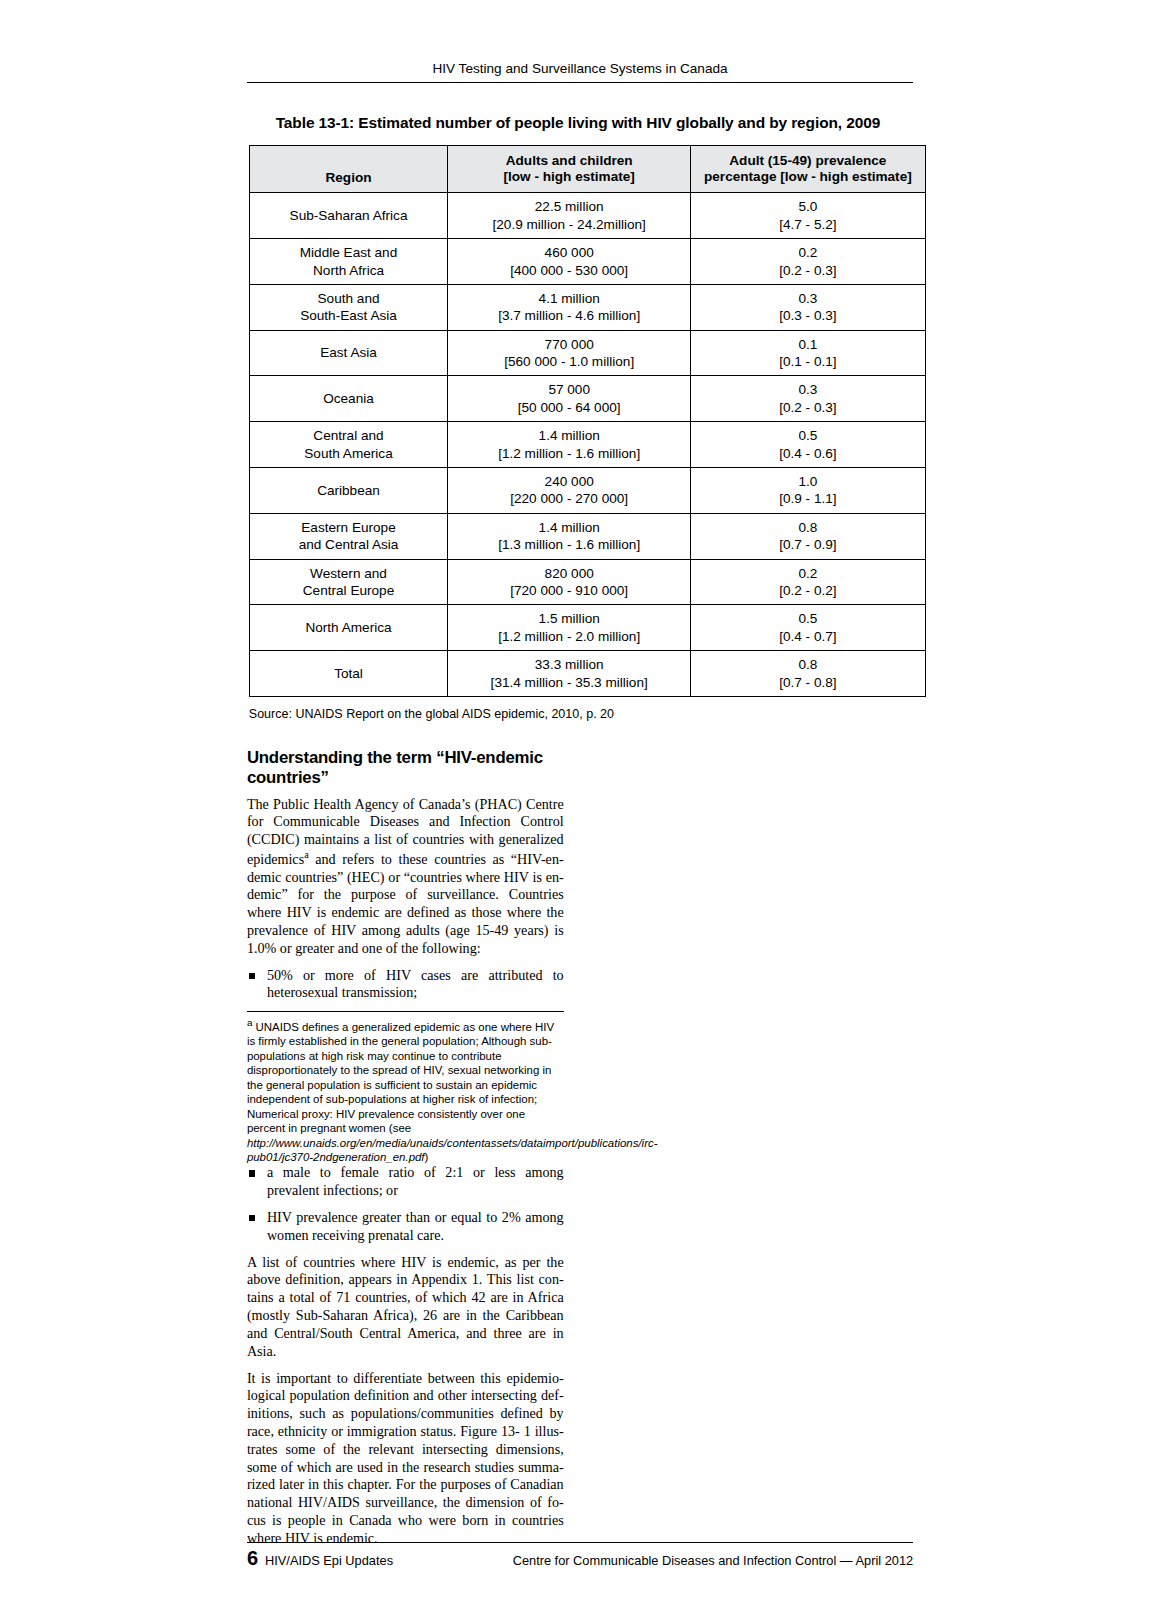HIV Testing and Surveillance Systems in Canada
Table 13-1: Estimated number of people living with HIV globally and by region, 2009
| Region | Adults and children [low - high estimate] | Adult (15-49) prevalence percentage [low - high estimate] |
| --- | --- | --- |
| Sub-Saharan Africa | 22.5 million [20.9 million - 24.2million] | 5.0 [4.7 - 5.2] |
| Middle East and North Africa | 460 000 [400 000 - 530 000] | 0.2 [0.2 - 0.3] |
| South and South-East Asia | 4.1 million [3.7 million - 4.6 million] | 0.3 [0.3 - 0.3] |
| East Asia | 770 000 [560 000 - 1.0 million] | 0.1 [0.1 - 0.1] |
| Oceania | 57 000 [50 000 - 64 000] | 0.3 [0.2 - 0.3] |
| Central and South America | 1.4 million [1.2 million - 1.6 million] | 0.5 [0.4 - 0.6] |
| Caribbean | 240 000 [220 000 - 270 000] | 1.0 [0.9 - 1.1] |
| Eastern Europe and Central Asia | 1.4 million [1.3 million - 1.6 million] | 0.8 [0.7 - 0.9] |
| Western and Central Europe | 820 000 [720 000 - 910 000] | 0.2 [0.2 - 0.2] |
| North America | 1.5 million [1.2 million - 2.0 million] | 0.5 [0.4 - 0.7] |
| Total | 33.3 million [31.4 million - 35.3 million] | 0.8 [0.7 - 0.8] |
Source: UNAIDS Report on the global AIDS epidemic, 2010, p. 20
Understanding the term “HIV-endemic countries”
The Public Health Agency of Canada’s (PHAC) Centre for Communicable Diseases and Infection Control (CCDIC) maintains a list of countries with generalized epidemicsa and refers to these countries as “HIV-endemic countries” (HEC) or “countries where HIV is endemic” for the purpose of surveillance. Countries where HIV is endemic are defined as those where the prevalence of HIV among adults (age 15-49 years) is 1.0% or greater and one of the following:
50% or more of HIV cases are attributed to heterosexual transmission;
a UNAIDS defines a generalized epidemic as one where HIV is firmly established in the general population; Although sub-populations at high risk may continue to contribute disproportionately to the spread of HIV, sexual networking in the general population is sufficient to sustain an epidemic independent of sub-populations at higher risk of infection; Numerical proxy: HIV prevalence consistently over one percent in pregnant women (see http://www.unaids.org/en/media/unaids/contentassets/dataimport/publications/irc-pub01/jc370-2ndgeneration_en.pdf)
a male to female ratio of 2:1 or less among prevalent infections; or
HIV prevalence greater than or equal to 2% among women receiving prenatal care.
A list of countries where HIV is endemic, as per the above definition, appears in Appendix 1. This list contains a total of 71 countries, of which 42 are in Africa (mostly Sub-Saharan Africa), 26 are in the Caribbean and Central/South Central America, and three are in Asia.
It is important to differentiate between this epidemiological population definition and other intersecting definitions, such as populations/communities defined by race, ethnicity or immigration status. Figure 13- 1 illustrates some of the relevant intersecting dimensions, some of which are used in the research studies summarized later in this chapter. For the purposes of Canadian national HIV/AIDS surveillance, the dimension of focus is people in Canada who were born in countries where HIV is endemic.
6 HIV/AIDS Epi Updates
Centre for Communicable Diseases and Infection Control — April 2012